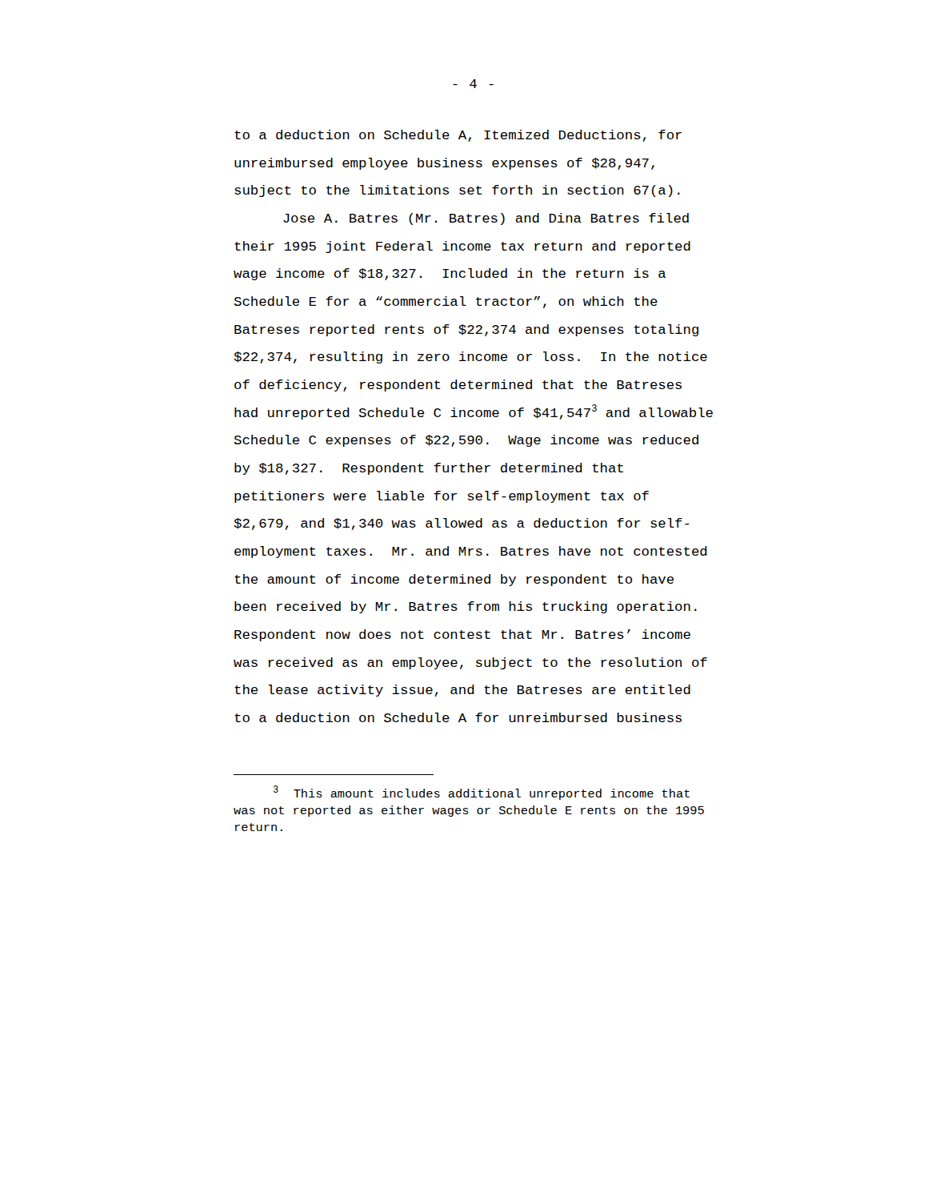- 4 -
to a deduction on Schedule A, Itemized Deductions, for unreimbursed employee business expenses of $28,947, subject to the limitations set forth in section 67(a).
Jose A. Batres (Mr. Batres) and Dina Batres filed their 1995 joint Federal income tax return and reported wage income of $18,327. Included in the return is a Schedule E for a “commercial tractor”, on which the Batreses reported rents of $22,374 and expenses totaling $22,374, resulting in zero income or loss. In the notice of deficiency, respondent determined that the Batreses had unreported Schedule C income of $41,5473 and allowable Schedule C expenses of $22,590. Wage income was reduced by $18,327. Respondent further determined that petitioners were liable for self-employment tax of $2,679, and $1,340 was allowed as a deduction for self-employment taxes. Mr. and Mrs. Batres have not contested the amount of income determined by respondent to have been received by Mr. Batres from his trucking operation. Respondent now does not contest that Mr. Batres’ income was received as an employee, subject to the resolution of the lease activity issue, and the Batreses are entitled to a deduction on Schedule A for unreimbursed business
3 This amount includes additional unreported income that was not reported as either wages or Schedule E rents on the 1995 return.